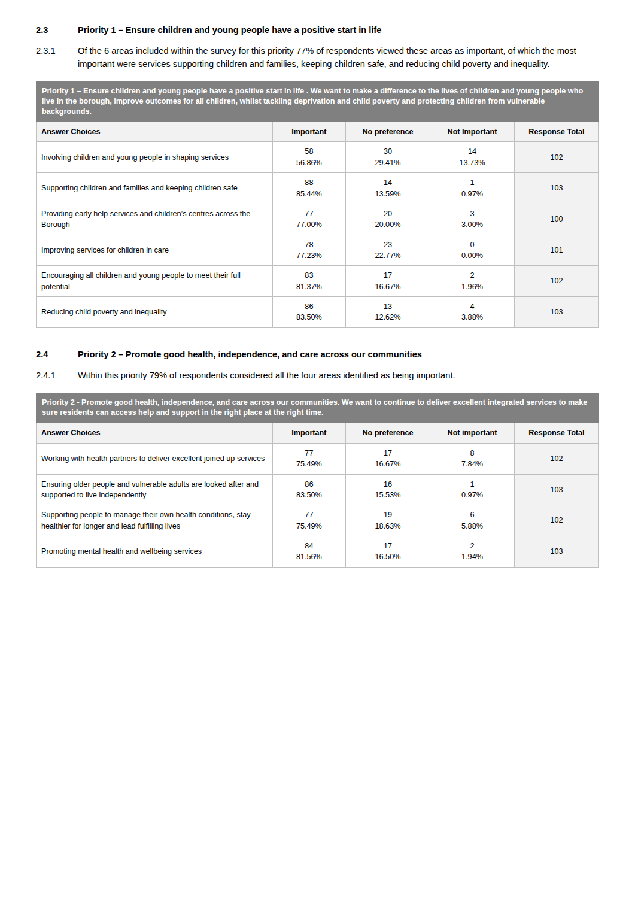2.3
Priority 1 – Ensure children and young people have a positive start in life
2.3.1
Of the 6 areas included within the survey for this priority 77% of respondents viewed these areas as important, of which the most important were services supporting children and families, keeping children safe, and reducing child poverty and inequality.
Priority 1 – Ensure children and young people have a positive start in life . We want to make a difference to the lives of children and young people who live in the borough, improve outcomes for all children, whilst tackling deprivation and child poverty and protecting children from vulnerable backgrounds.
| Answer Choices | Important | No preference | Not Important | Response Total |
| --- | --- | --- | --- | --- |
| Involving children and young people in shaping services | 58 56.86% | 30 29.41% | 14 13.73% | 102 |
| Supporting children and families and keeping children safe | 88 85.44% | 14 13.59% | 1 0.97% | 103 |
| Providing early help services and children’s centres across the Borough | 77 77.00% | 20 20.00% | 3 3.00% | 100 |
| Improving services for children in care | 78 77.23% | 23 22.77% | 0 0.00% | 101 |
| Encouraging all children and young people to meet their full potential | 83 81.37% | 17 16.67% | 2 1.96% | 102 |
| Reducing child poverty and inequality | 86 83.50% | 13 12.62% | 4 3.88% | 103 |
2.4
Priority 2 – Promote good health, independence, and care across our communities
2.4.1
Within this priority 79% of respondents considered all the four areas identified as being important.
Priority 2 - Promote good health, independence, and care across our communities. We want to continue to deliver excellent integrated services to make sure residents can access help and support in the right place at the right time.
| Answer Choices | Important | No preference | Not important | Response Total |
| --- | --- | --- | --- | --- |
| Working with health partners to deliver excellent joined up services | 77 75.49% | 17 16.67% | 8 7.84% | 102 |
| Ensuring older people and vulnerable adults are looked after and supported to live independently | 86 83.50% | 16 15.53% | 1 0.97% | 103 |
| Supporting people to manage their own health conditions, stay healthier for longer and lead fulfilling lives | 77 75.49% | 19 18.63% | 6 5.88% | 102 |
| Promoting mental health and wellbeing services | 84 81.56% | 17 16.50% | 2 1.94% | 103 |